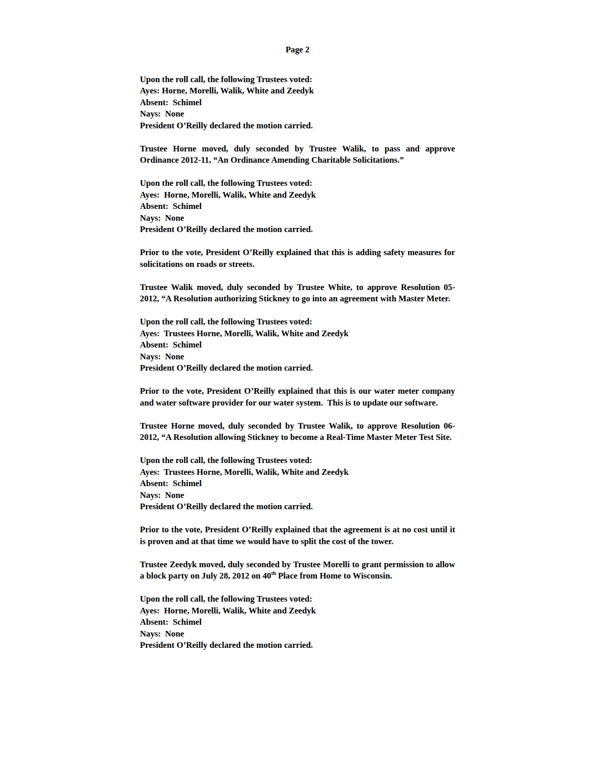Page 2
Upon the roll call, the following Trustees voted:
Ayes: Horne, Morelli, Walik, White and Zeedyk
Absent: Schimel
Nays: None
President O’Reilly declared the motion carried.
Trustee Horne moved, duly seconded by Trustee Walik, to pass and approve Ordinance 2012-11, “An Ordinance Amending Charitable Solicitations.”
Upon the roll call, the following Trustees voted:
Ayes: Horne, Morelli, Walik, White and Zeedyk
Absent: Schimel
Nays: None
President O’Reilly declared the motion carried.
Prior to the vote, President O’Reilly explained that this is adding safety measures for solicitations on roads or streets.
Trustee Walik moved, duly seconded by Trustee White, to approve Resolution 05-2012, “A Resolution authorizing Stickney to go into an agreement with Master Meter.
Upon the roll call, the following Trustees voted:
Ayes: Trustees Horne, Morelli, Walik, White and Zeedyk
Absent: Schimel
Nays: None
President O’Reilly declared the motion carried.
Prior to the vote, President O’Reilly explained that this is our water meter company and water software provider for our water system. This is to update our software.
Trustee Horne moved, duly seconded by Trustee Walik, to approve Resolution 06-2012, “A Resolution allowing Stickney to become a Real-Time Master Meter Test Site.
Upon the roll call, the following Trustees voted:
Ayes: Trustees Horne, Morelli, Walik, White and Zeedyk
Absent: Schimel
Nays: None
President O’Reilly declared the motion carried.
Prior to the vote, President O’Reilly explained that the agreement is at no cost until it is proven and at that time we would have to split the cost of the tower.
Trustee Zeedyk moved, duly seconded by Trustee Morelli to grant permission to allow a block party on July 28, 2012 on 40th Place from Home to Wisconsin.
Upon the roll call, the following Trustees voted:
Ayes: Horne, Morelli, Walik, White and Zeedyk
Absent: Schimel
Nays: None
President O’Reilly declared the motion carried.